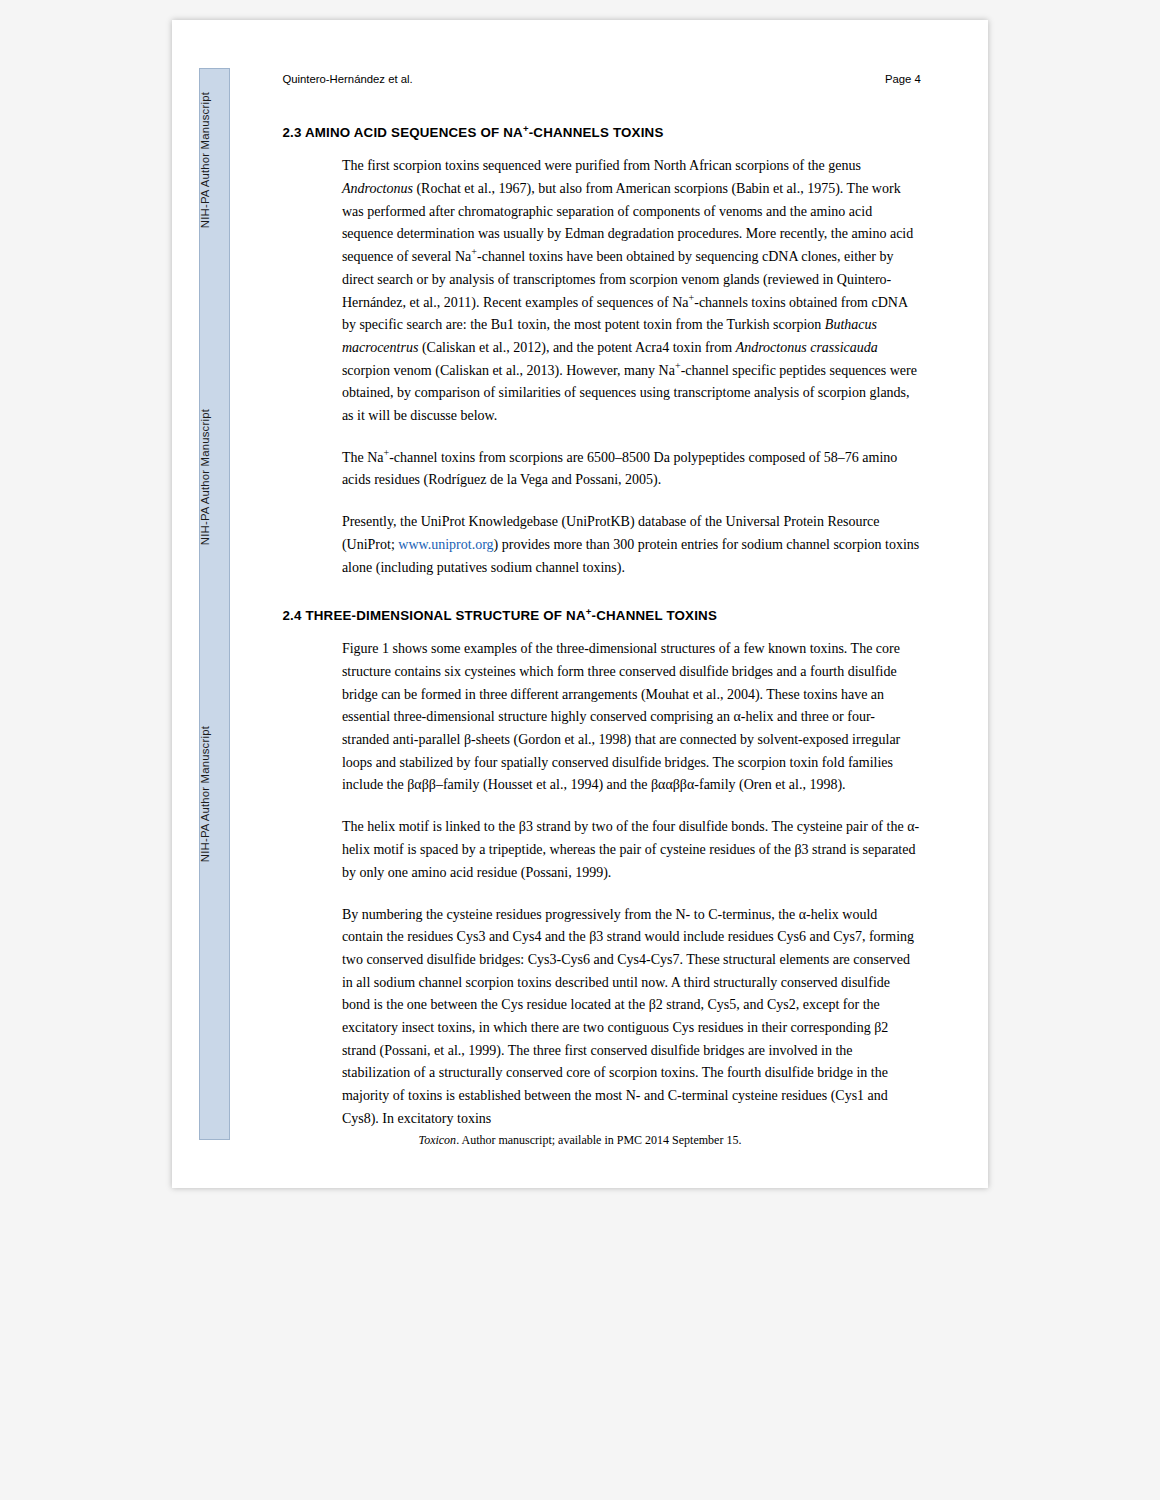NIH-PA Author Manuscript
NIH-PA Author Manuscript
NIH-PA Author Manuscript
Quintero-Hernández et al. Page 4
2.3 AMINO ACID SEQUENCES OF NA+-CHANNELS TOXINS
The first scorpion toxins sequenced were purified from North African scorpions of the genus Androctonus (Rochat et al., 1967), but also from American scorpions (Babin et al., 1975). The work was performed after chromatographic separation of components of venoms and the amino acid sequence determination was usually by Edman degradation procedures. More recently, the amino acid sequence of several Na+-channel toxins have been obtained by sequencing cDNA clones, either by direct search or by analysis of transcriptomes from scorpion venom glands (reviewed in Quintero-Hernández, et al., 2011). Recent examples of sequences of Na+-channels toxins obtained from cDNA by specific search are: the Bu1 toxin, the most potent toxin from the Turkish scorpion Buthacus macrocentrus (Caliskan et al., 2012), and the potent Acra4 toxin from Androctonus crassicauda scorpion venom (Caliskan et al., 2013). However, many Na+-channel specific peptides sequences were obtained, by comparison of similarities of sequences using transcriptome analysis of scorpion glands, as it will be discusse below.
The Na+-channel toxins from scorpions are 6500–8500 Da polypeptides composed of 58–76 amino acids residues (Rodríguez de la Vega and Possani, 2005).
Presently, the UniProt Knowledgebase (UniProtKB) database of the Universal Protein Resource (UniProt; www.uniprot.org) provides more than 300 protein entries for sodium channel scorpion toxins alone (including putatives sodium channel toxins).
2.4 THREE-DIMENSIONAL STRUCTURE OF NA+-CHANNEL TOXINS
Figure 1 shows some examples of the three-dimensional structures of a few known toxins. The core structure contains six cysteines which form three conserved disulfide bridges and a fourth disulfide bridge can be formed in three different arrangements (Mouhat et al., 2004). These toxins have an essential three-dimensional structure highly conserved comprising an α-helix and three or four-stranded anti-parallel β-sheets (Gordon et al., 1998) that are connected by solvent-exposed irregular loops and stabilized by four spatially conserved disulfide bridges. The scorpion toxin fold families include the βαββ–family (Housset et al., 1994) and the βααββα-family (Oren et al., 1998).
The helix motif is linked to the β3 strand by two of the four disulfide bonds. The cysteine pair of the α-helix motif is spaced by a tripeptide, whereas the pair of cysteine residues of the β3 strand is separated by only one amino acid residue (Possani, 1999).
By numbering the cysteine residues progressively from the N- to C-terminus, the α-helix would contain the residues Cys3 and Cys4 and the β3 strand would include residues Cys6 and Cys7, forming two conserved disulfide bridges: Cys3-Cys6 and Cys4-Cys7. These structural elements are conserved in all sodium channel scorpion toxins described until now. A third structurally conserved disulfide bond is the one between the Cys residue located at the β2 strand, Cys5, and Cys2, except for the excitatory insect toxins, in which there are two contiguous Cys residues in their corresponding β2 strand (Possani, et al., 1999). The three first conserved disulfide bridges are involved in the stabilization of a structurally conserved core of scorpion toxins. The fourth disulfide bridge in the majority of toxins is established between the most N- and C-terminal cysteine residues (Cys1 and Cys8). In excitatory toxins
Toxicon. Author manuscript; available in PMC 2014 September 15.